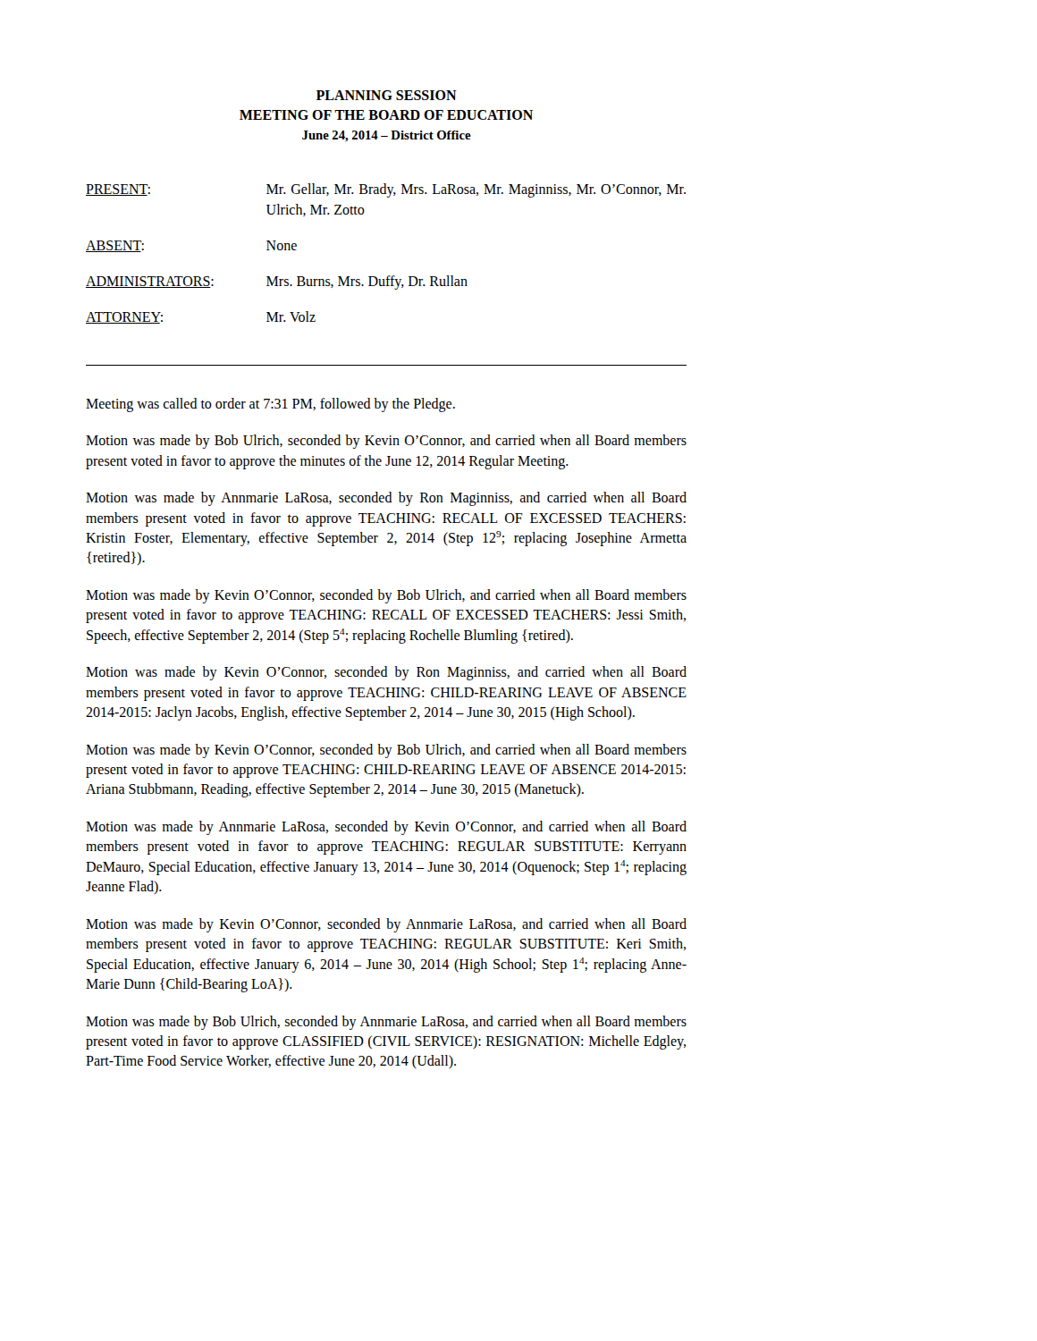PLANNING SESSION
MEETING OF THE BOARD OF EDUCATION
June 24, 2014 – District Office
| PRESENT : | Mr. Gellar, Mr. Brady, Mrs. LaRosa, Mr. Maginniss, Mr. O’Connor, Mr. Ulrich, Mr. Zotto |
| ABSENT : | None |
| ADMINISTRATORS : | Mrs. Burns, Mrs. Duffy, Dr. Rullan |
| ATTORNEY : | Mr. Volz |
Meeting was called to order at 7:31 PM, followed by the Pledge.
Motion was made by Bob Ulrich, seconded by Kevin O’Connor, and carried when all Board members present voted in favor to approve the minutes of the June 12, 2014 Regular Meeting.
Motion was made by Annmarie LaRosa, seconded by Ron Maginniss, and carried when all Board members present voted in favor to approve TEACHING: RECALL OF EXCESSED TEACHERS: Kristin Foster, Elementary, effective September 2, 2014 (Step 129; replacing Josephine Armetta {retired}).
Motion was made by Kevin O’Connor, seconded by Bob Ulrich, and carried when all Board members present voted in favor to approve TEACHING: RECALL OF EXCESSED TEACHERS: Jessi Smith, Speech, effective September 2, 2014 (Step 54; replacing Rochelle Blumling {retired).
Motion was made by Kevin O’Connor, seconded by Ron Maginniss, and carried when all Board members present voted in favor to approve TEACHING: CHILD-REARING LEAVE OF ABSENCE 2014-2015: Jaclyn Jacobs, English, effective September 2, 2014 – June 30, 2015 (High School).
Motion was made by Kevin O’Connor, seconded by Bob Ulrich, and carried when all Board members present voted in favor to approve TEACHING: CHILD-REARING LEAVE OF ABSENCE 2014-2015: Ariana Stubbmann, Reading, effective September 2, 2014 – June 30, 2015 (Manetuck).
Motion was made by Annmarie LaRosa, seconded by Kevin O’Connor, and carried when all Board members present voted in favor to approve TEACHING: REGULAR SUBSTITUTE: Kerryann DeMauro, Special Education, effective January 13, 2014 – June 30, 2014 (Oquenock; Step 14; replacing Jeanne Flad).
Motion was made by Kevin O’Connor, seconded by Annmarie LaRosa, and carried when all Board members present voted in favor to approve TEACHING: REGULAR SUBSTITUTE: Keri Smith, Special Education, effective January 6, 2014 – June 30, 2014 (High School; Step 14; replacing Anne-Marie Dunn {Child-Bearing LoA}).
Motion was made by Bob Ulrich, seconded by Annmarie LaRosa, and carried when all Board members present voted in favor to approve CLASSIFIED (CIVIL SERVICE): RESIGNATION: Michelle Edgley, Part-Time Food Service Worker, effective June 20, 2014 (Udall).